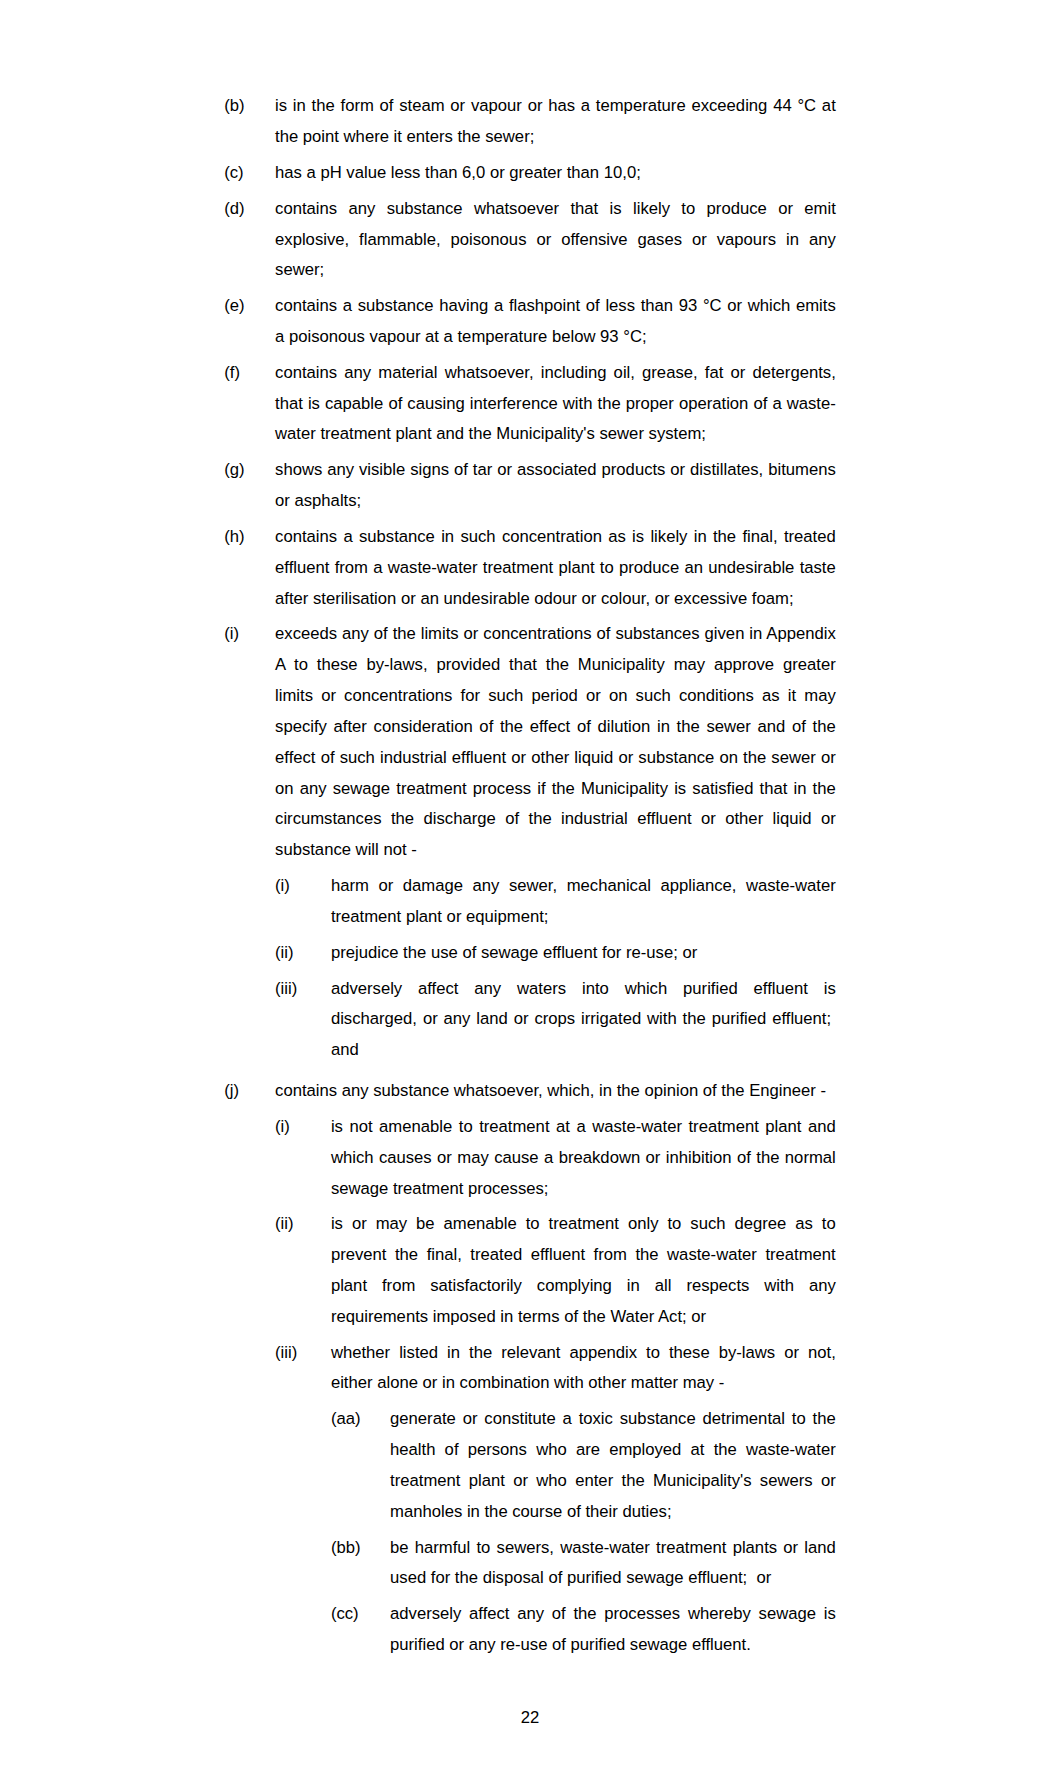(b) is in the form of steam or vapour or has a temperature exceeding 44 °C at the point where it enters the sewer;
(c) has a pH value less than 6,0 or greater than 10,0;
(d) contains any substance whatsoever that is likely to produce or emit explosive, flammable, poisonous or offensive gases or vapours in any sewer;
(e) contains a substance having a flashpoint of less than 93 °C or which emits a poisonous vapour at a temperature below 93 °C;
(f) contains any material whatsoever, including oil, grease, fat or detergents, that is capable of causing interference with the proper operation of a waste-water treatment plant and the Municipality's sewer system;
(g) shows any visible signs of tar or associated products or distillates, bitumens or asphalts;
(h) contains a substance in such concentration as is likely in the final, treated effluent from a waste-water treatment plant to produce an undesirable taste after sterilisation or an undesirable odour or colour, or excessive foam;
(i) exceeds any of the limits or concentrations of substances given in Appendix A to these by-laws, provided that the Municipality may approve greater limits or concentrations for such period or on such conditions as it may specify after consideration of the effect of dilution in the sewer and of the effect of such industrial effluent or other liquid or substance on the sewer or on any sewage treatment process if the Municipality is satisfied that in the circumstances the discharge of the industrial effluent or other liquid or substance will not -
(i) harm or damage any sewer, mechanical appliance, waste-water treatment plant or equipment;
(ii) prejudice the use of sewage effluent for re-use; or
(iii) adversely affect any waters into which purified effluent is discharged, or any land or crops irrigated with the purified effluent; and
(j) contains any substance whatsoever, which, in the opinion of the Engineer -
(i) is not amenable to treatment at a waste-water treatment plant and which causes or may cause a breakdown or inhibition of the normal sewage treatment processes;
(ii) is or may be amenable to treatment only to such degree as to prevent the final, treated effluent from the waste-water treatment plant from satisfactorily complying in all respects with any requirements imposed in terms of the Water Act; or
(iii) whether listed in the relevant appendix to these by-laws or not, either alone or in combination with other matter may -
(aa) generate or constitute a toxic substance detrimental to the health of persons who are employed at the waste-water treatment plant or who enter the Municipality's sewers or manholes in the course of their duties;
(bb) be harmful to sewers, waste-water treatment plants or land used for the disposal of purified sewage effluent; or
(cc) adversely affect any of the processes whereby sewage is purified or any re-use of purified sewage effluent.
22